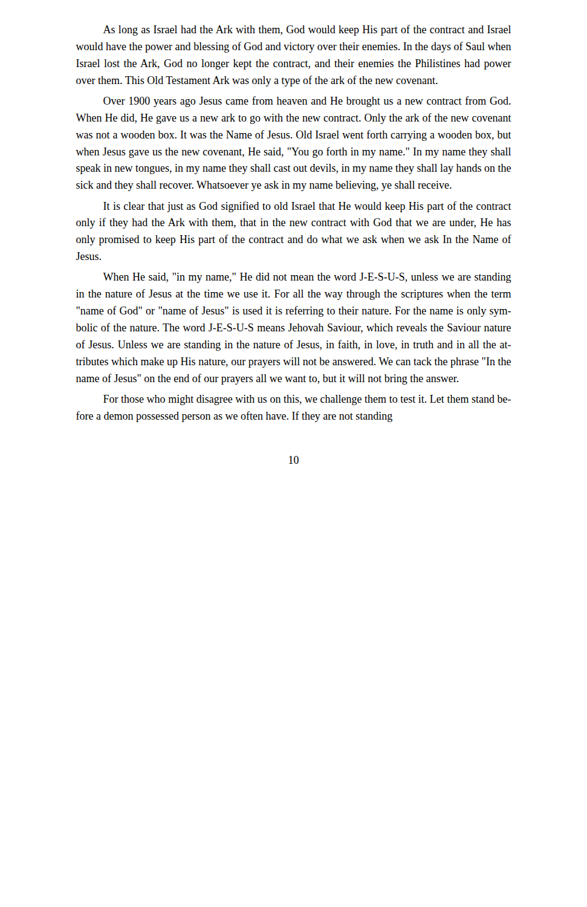As long as Israel had the Ark with them, God would keep His part of the contract and Israel would have the power and blessing of God and victory over their enemies. In the days of Saul when Israel lost the Ark, God no longer kept the contract, and their enemies the Philistines had power over them. This Old Testament Ark was only a type of the ark of the new covenant.
Over 1900 years ago Jesus came from heaven and He brought us a new contract from God. When He did, He gave us a new ark to go with the new contract. Only the ark of the new covenant was not a wooden box. It was the Name of Jesus. Old Israel went forth carrying a wooden box, but when Jesus gave us the new covenant, He said, "You go forth in my name." In my name they shall speak in new tongues, in my name they shall cast out devils, in my name they shall lay hands on the sick and they shall recover. Whatsoever ye ask in my name believing, ye shall receive.
It is clear that just as God signified to old Israel that He would keep His part of the contract only if they had the Ark with them, that in the new contract with God that we are under, He has only promised to keep His part of the contract and do what we ask when we ask In the Name of Jesus.
When He said, "in my name," He did not mean the word J-E-S-U-S, unless we are standing in the nature of Jesus at the time we use it. For all the way through the scriptures when the term "name of God" or "name of Jesus" is used it is referring to their nature. For the name is only symbolic of the nature. The word J-E-S-U-S means Jehovah Saviour, which reveals the Saviour nature of Jesus. Unless we are standing in the nature of Jesus, in faith, in love, in truth and in all the attributes which make up His nature, our prayers will not be answered. We can tack the phrase "In the name of Jesus" on the end of our prayers all we want to, but it will not bring the answer.
For those who might disagree with us on this, we challenge them to test it. Let them stand before a demon possessed person as we often have. If they are not standing
10